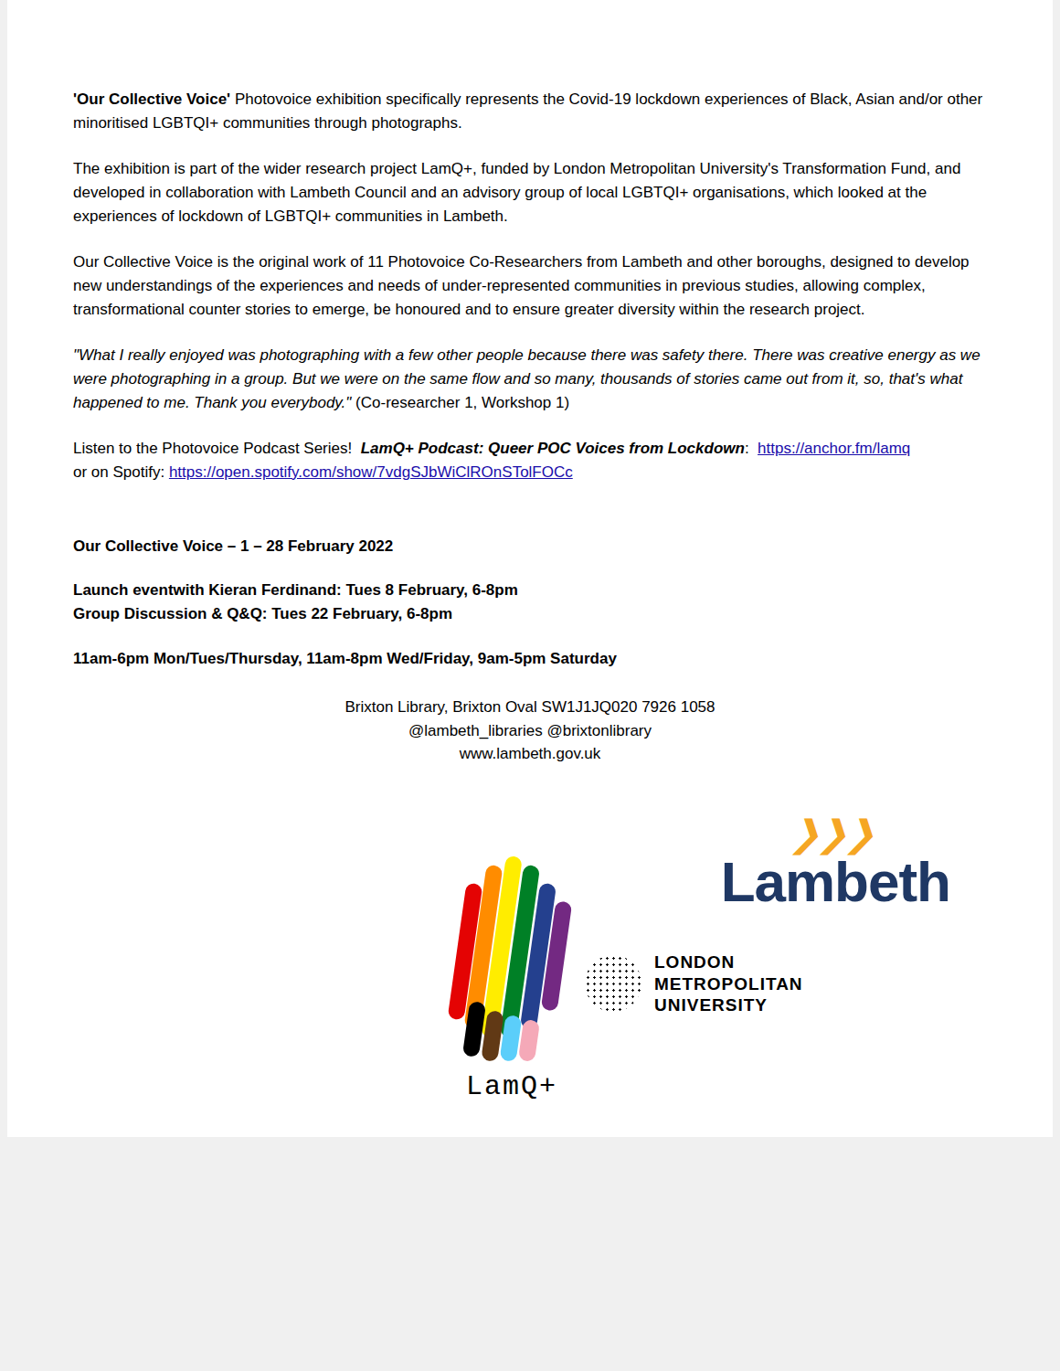'Our Collective Voice' Photovoice exhibition specifically represents the Covid-19 lockdown experiences of Black, Asian and/or other minoritised LGBTQI+ communities through photographs.
The exhibition is part of the wider research project LamQ+, funded by London Metropolitan University's Transformation Fund, and developed in collaboration with Lambeth Council and an advisory group of local LGBTQI+ organisations, which looked at the experiences of lockdown of LGBTQI+ communities in Lambeth.
Our Collective Voice is the original work of 11 Photovoice Co-Researchers from Lambeth and other boroughs, designed to develop new understandings of the experiences and needs of under-represented communities in previous studies, allowing complex, transformational counter stories to emerge, be honoured and to ensure greater diversity within the research project.
"What I really enjoyed was photographing with a few other people because there was safety there. There was creative energy as we were photographing in a group. But we were on the same flow and so many, thousands of stories came out from it, so, that's what happened to me. Thank you everybody." (Co-researcher 1, Workshop 1)
Listen to the Photovoice Podcast Series! LamQ+ Podcast: Queer POC Voices from Lockdown: https://anchor.fm/lamq
or on Spotify: https://open.spotify.com/show/7vdgSJbWiClROnSTolFOCc
Our Collective Voice – 1 – 28 February 2022
Launch eventwith Kieran Ferdinand: Tues 8 February, 6-8pm
Group Discussion & Q&Q: Tues 22 February, 6-8pm
11am-6pm Mon/Tues/Thursday, 11am-8pm Wed/Friday, 9am-5pm Saturday
Brixton Library, Brixton Oval SW1J1JQ020 7926 1058
@lambeth_libraries @brixtonlibrary
www.lambeth.gov.uk
❯❯❯
Lambeth
London
Metropolitan
University
LamQ+